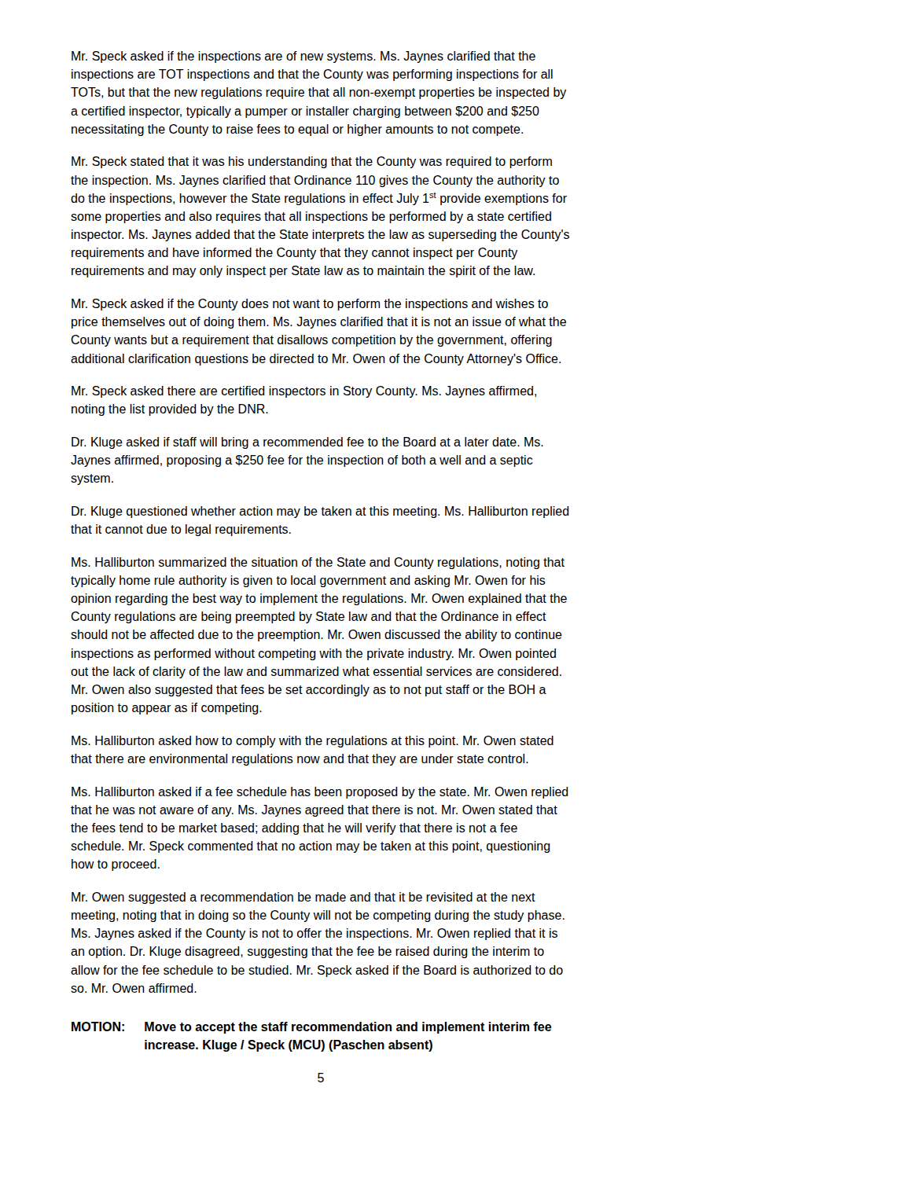Mr. Speck asked if the inspections are of new systems. Ms. Jaynes clarified that the inspections are TOT inspections and that the County was performing inspections for all TOTs, but that the new regulations require that all non-exempt properties be inspected by a certified inspector, typically a pumper or installer charging between $200 and $250 necessitating the County to raise fees to equal or higher amounts to not compete.
Mr. Speck stated that it was his understanding that the County was required to perform the inspection. Ms. Jaynes clarified that Ordinance 110 gives the County the authority to do the inspections, however the State regulations in effect July 1st provide exemptions for some properties and also requires that all inspections be performed by a state certified inspector. Ms. Jaynes added that the State interprets the law as superseding the County's requirements and have informed the County that they cannot inspect per County requirements and may only inspect per State law as to maintain the spirit of the law.
Mr. Speck asked if the County does not want to perform the inspections and wishes to price themselves out of doing them. Ms. Jaynes clarified that it is not an issue of what the County wants but a requirement that disallows competition by the government, offering additional clarification questions be directed to Mr. Owen of the County Attorney's Office.
Mr. Speck asked there are certified inspectors in Story County. Ms. Jaynes affirmed, noting the list provided by the DNR.
Dr. Kluge asked if staff will bring a recommended fee to the Board at a later date. Ms. Jaynes affirmed, proposing a $250 fee for the inspection of both a well and a septic system.
Dr. Kluge questioned whether action may be taken at this meeting. Ms. Halliburton replied that it cannot due to legal requirements.
Ms. Halliburton summarized the situation of the State and County regulations, noting that typically home rule authority is given to local government and asking Mr. Owen for his opinion regarding the best way to implement the regulations. Mr. Owen explained that the County regulations are being preempted by State law and that the Ordinance in effect should not be affected due to the preemption. Mr. Owen discussed the ability to continue inspections as performed without competing with the private industry. Mr. Owen pointed out the lack of clarity of the law and summarized what essential services are considered. Mr. Owen also suggested that fees be set accordingly as to not put staff or the BOH a position to appear as if competing.
Ms. Halliburton asked how to comply with the regulations at this point. Mr. Owen stated that there are environmental regulations now and that they are under state control.
Ms. Halliburton asked if a fee schedule has been proposed by the state. Mr. Owen replied that he was not aware of any. Ms. Jaynes agreed that there is not. Mr. Owen stated that the fees tend to be market based; adding that he will verify that there is not a fee schedule. Mr. Speck commented that no action may be taken at this point, questioning how to proceed.
Mr. Owen suggested a recommendation be made and that it be revisited at the next meeting, noting that in doing so the County will not be competing during the study phase. Ms. Jaynes asked if the County is not to offer the inspections. Mr. Owen replied that it is an option. Dr. Kluge disagreed, suggesting that the fee be raised during the interim to allow for the fee schedule to be studied. Mr. Speck asked if the Board is authorized to do so. Mr. Owen affirmed.
MOTION:
Move to accept the staff recommendation and implement interim fee increase. Kluge / Speck (MCU) (Paschen absent)
5